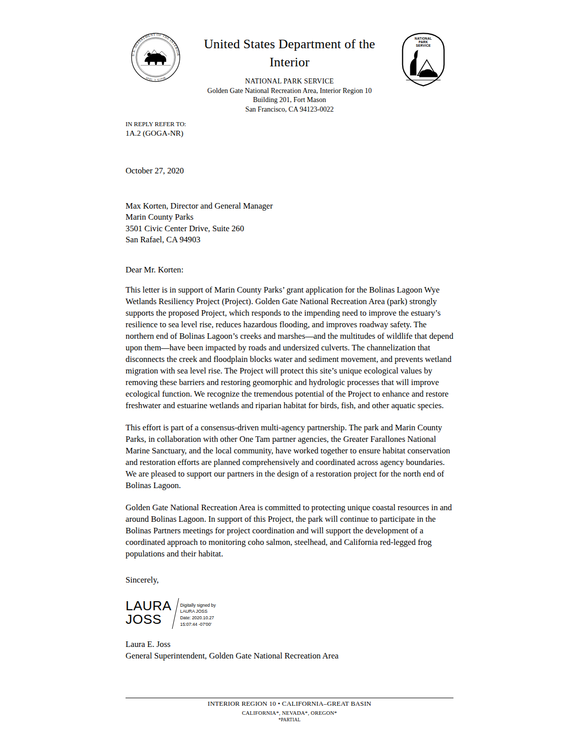U.S. DEPARTMENT OF THE INTERIOR March 3, 1849
United States Department of the Interior
NATIONAL PARK SERVICE
Golden Gate National Recreation Area, Interior Region 10
Building 201, Fort Mason
San Francisco, CA 94123-0022
NATIONAL PARK SERVICE
IN REPLY REFER TO:
1A.2 (GOGA-NR)
October 27, 2020
Max Korten, Director and General Manager
Marin County Parks
3501 Civic Center Drive, Suite 260
San Rafael, CA 94903
Dear Mr. Korten:
This letter is in support of Marin County Parks’ grant application for the Bolinas Lagoon Wye Wetlands Resiliency Project (Project). Golden Gate National Recreation Area (park) strongly supports the proposed Project, which responds to the impending need to improve the estuary’s resilience to sea level rise, reduces hazardous flooding, and improves roadway safety. The northern end of Bolinas Lagoon’s creeks and marshes—and the multitudes of wildlife that depend upon them—have been impacted by roads and undersized culverts. The channelization that disconnects the creek and floodplain blocks water and sediment movement, and prevents wetland migration with sea level rise. The Project will protect this site’s unique ecological values by removing these barriers and restoring geomorphic and hydrologic processes that will improve ecological function. We recognize the tremendous potential of the Project to enhance and restore freshwater and estuarine wetlands and riparian habitat for birds, fish, and other aquatic species.
This effort is part of a consensus-driven multi-agency partnership. The park and Marin County Parks, in collaboration with other One Tam partner agencies, the Greater Farallones National Marine Sanctuary, and the local community, have worked together to ensure habitat conservation and restoration efforts are planned comprehensively and coordinated across agency boundaries. We are pleased to support our partners in the design of a restoration project for the north end of Bolinas Lagoon.
Golden Gate National Recreation Area is committed to protecting unique coastal resources in and around Bolinas Lagoon. In support of this Project, the park will continue to participate in the Bolinas Partners meetings for project coordination and will support the development of a coordinated approach to monitoring coho salmon, steelhead, and California red-legged frog populations and their habitat.
Sincerely,
LAURA JOSS
Digitally signed by
LAURA JOSS
Date: 2020.10.27
15:07:44 -07'00'
Laura E. Joss
General Superintendent, Golden Gate National Recreation Area
INTERIOR REGION 10 • CALIFORNIA–GREAT BASIN
CALIFORNIA*, NEVADA*, OREGON*
*PARTIAL